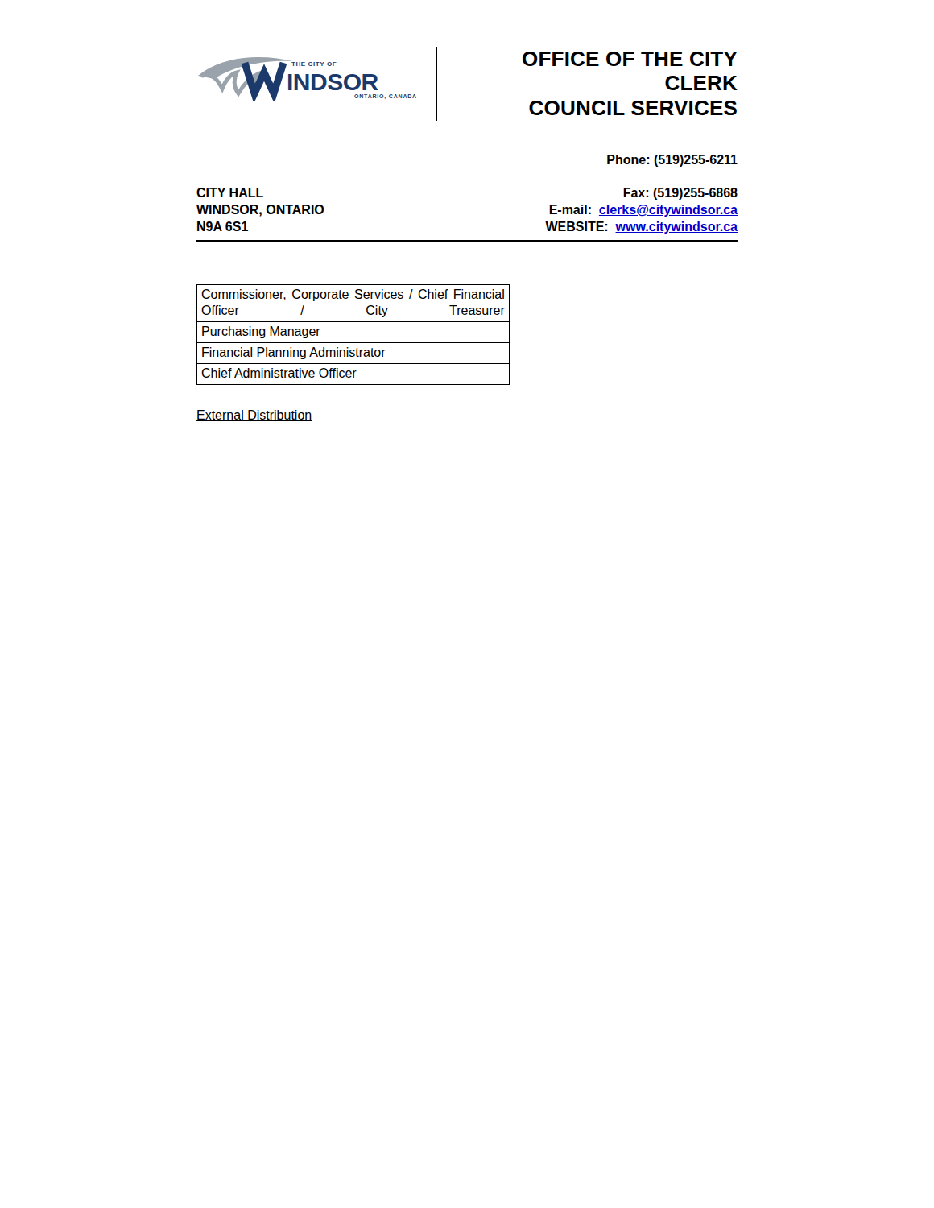THE CITY OF INDSOR ONTARIO, CANADA
OFFICE OF THE CITY CLERK
COUNCIL SERVICES
Phone: (519)255-6211
CITY HALL
WINDSOR, ONTARIO
N9A 6S1
Fax: (519)255-6868
E-mail: clerks@citywindsor.ca
WEBSITE: www.citywindsor.ca
| Commissioner, Corporate Services / Chief Financial Officer / City Treasurer |
| Purchasing Manager |
| Financial Planning Administrator |
| Chief Administrative Officer |
External Distribution